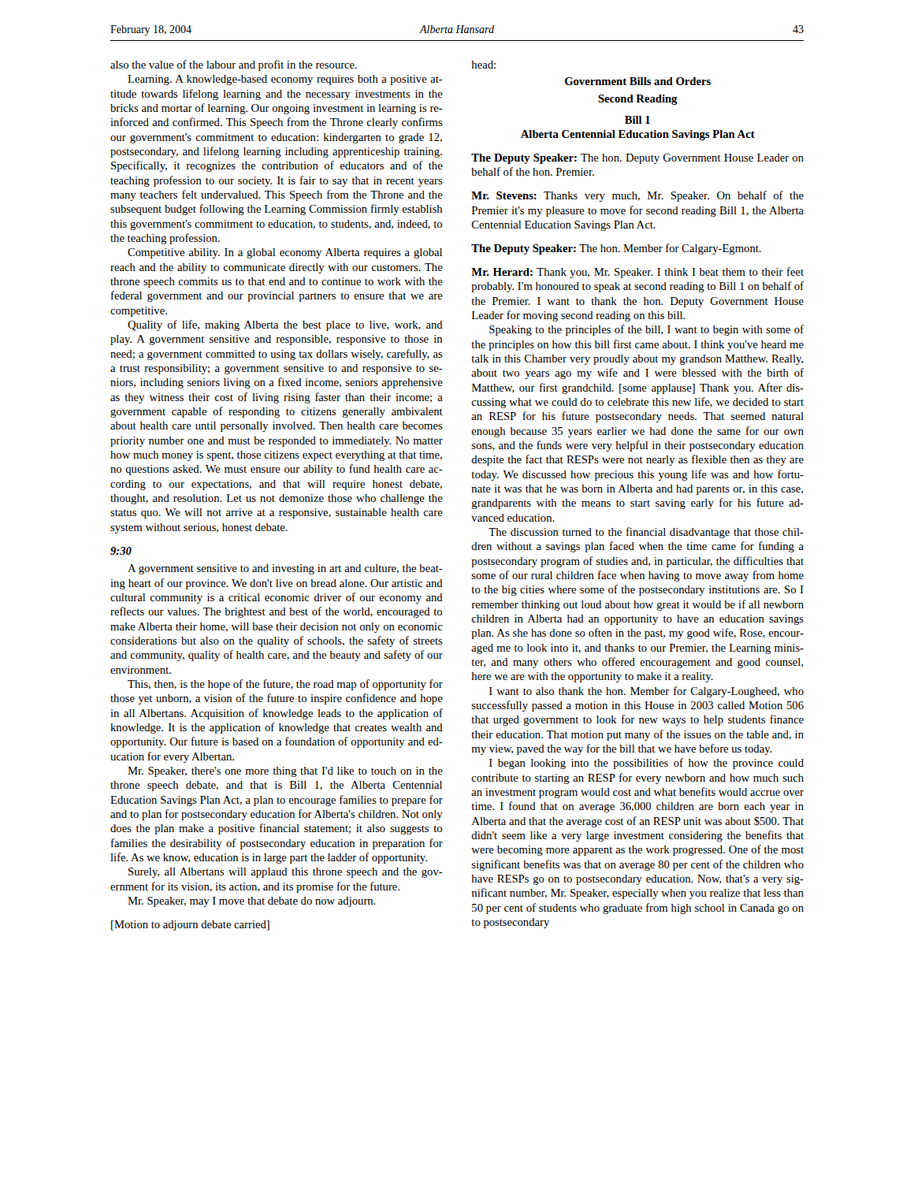February 18, 2004
Alberta Hansard
43
also the value of the labour and profit in the resource.
Learning. A knowledge-based economy requires both a positive attitude towards lifelong learning and the necessary investments in the bricks and mortar of learning. Our ongoing investment in learning is reinforced and confirmed. This Speech from the Throne clearly confirms our government's commitment to education: kindergarten to grade 12, postsecondary, and lifelong learning including apprenticeship training. Specifically, it recognizes the contribution of educators and of the teaching profession to our society. It is fair to say that in recent years many teachers felt undervalued. This Speech from the Throne and the subsequent budget following the Learning Commission firmly establish this government's commitment to education, to students, and, indeed, to the teaching profession.
Competitive ability. In a global economy Alberta requires a global reach and the ability to communicate directly with our customers. The throne speech commits us to that end and to continue to work with the federal government and our provincial partners to ensure that we are competitive.
Quality of life, making Alberta the best place to live, work, and play. A government sensitive and responsible, responsive to those in need; a government committed to using tax dollars wisely, carefully, as a trust responsibility; a government sensitive to and responsive to seniors, including seniors living on a fixed income, seniors apprehensive as they witness their cost of living rising faster than their income; a government capable of responding to citizens generally ambivalent about health care until personally involved. Then health care becomes priority number one and must be responded to immediately. No matter how much money is spent, those citizens expect everything at that time, no questions asked. We must ensure our ability to fund health care according to our expectations, and that will require honest debate, thought, and resolution. Let us not demonize those who challenge the status quo. We will not arrive at a responsive, sustainable health care system without serious, honest debate.
9:30
A government sensitive to and investing in art and culture, the beating heart of our province. We don't live on bread alone. Our artistic and cultural community is a critical economic driver of our economy and reflects our values. The brightest and best of the world, encouraged to make Alberta their home, will base their decision not only on economic considerations but also on the quality of schools, the safety of streets and community, quality of health care, and the beauty and safety of our environment.
This, then, is the hope of the future, the road map of opportunity for those yet unborn, a vision of the future to inspire confidence and hope in all Albertans. Acquisition of knowledge leads to the application of knowledge. It is the application of knowledge that creates wealth and opportunity. Our future is based on a foundation of opportunity and education for every Albertan.
Mr. Speaker, there's one more thing that I'd like to touch on in the throne speech debate, and that is Bill 1, the Alberta Centennial Education Savings Plan Act, a plan to encourage families to prepare for and to plan for postsecondary education for Alberta's children. Not only does the plan make a positive financial statement; it also suggests to families the desirability of postsecondary education in preparation for life. As we know, education is in large part the ladder of opportunity.
Surely, all Albertans will applaud this throne speech and the government for its vision, its action, and its promise for the future.
Mr. Speaker, may I move that debate do now adjourn.
[Motion to adjourn debate carried]
head:
Government Bills and Orders
Second Reading
Bill 1
Alberta Centennial Education Savings Plan Act
The Deputy Speaker: The hon. Deputy Government House Leader on behalf of the hon. Premier.
Mr. Stevens: Thanks very much, Mr. Speaker. On behalf of the Premier it's my pleasure to move for second reading Bill 1, the Alberta Centennial Education Savings Plan Act.
The Deputy Speaker: The hon. Member for Calgary-Egmont.
Mr. Herard: Thank you, Mr. Speaker. I think I beat them to their feet probably. I'm honoured to speak at second reading to Bill 1 on behalf of the Premier. I want to thank the hon. Deputy Government House Leader for moving second reading on this bill.
Speaking to the principles of the bill, I want to begin with some of the principles on how this bill first came about. I think you've heard me talk in this Chamber very proudly about my grandson Matthew. Really, about two years ago my wife and I were blessed with the birth of Matthew, our first grandchild. [some applause] Thank you. After discussing what we could do to celebrate this new life, we decided to start an RESP for his future postsecondary needs. That seemed natural enough because 35 years earlier we had done the same for our own sons, and the funds were very helpful in their postsecondary education despite the fact that RESPs were not nearly as flexible then as they are today. We discussed how precious this young life was and how fortunate it was that he was born in Alberta and had parents or, in this case, grandparents with the means to start saving early for his future advanced education.
The discussion turned to the financial disadvantage that those children without a savings plan faced when the time came for funding a postsecondary program of studies and, in particular, the difficulties that some of our rural children face when having to move away from home to the big cities where some of the postsecondary institutions are. So I remember thinking out loud about how great it would be if all newborn children in Alberta had an opportunity to have an education savings plan. As she has done so often in the past, my good wife, Rose, encouraged me to look into it, and thanks to our Premier, the Learning minister, and many others who offered encouragement and good counsel, here we are with the opportunity to make it a reality.
I want to also thank the hon. Member for Calgary-Lougheed, who successfully passed a motion in this House in 2003 called Motion 506 that urged government to look for new ways to help students finance their education. That motion put many of the issues on the table and, in my view, paved the way for the bill that we have before us today.
I began looking into the possibilities of how the province could contribute to starting an RESP for every newborn and how much such an investment program would cost and what benefits would accrue over time. I found that on average 36,000 children are born each year in Alberta and that the average cost of an RESP unit was about $500. That didn't seem like a very large investment considering the benefits that were becoming more apparent as the work progressed. One of the most significant benefits was that on average 80 per cent of the children who have RESPs go on to postsecondary education. Now, that's a very significant number, Mr. Speaker, especially when you realize that less than 50 per cent of students who graduate from high school in Canada go on to postsecondary